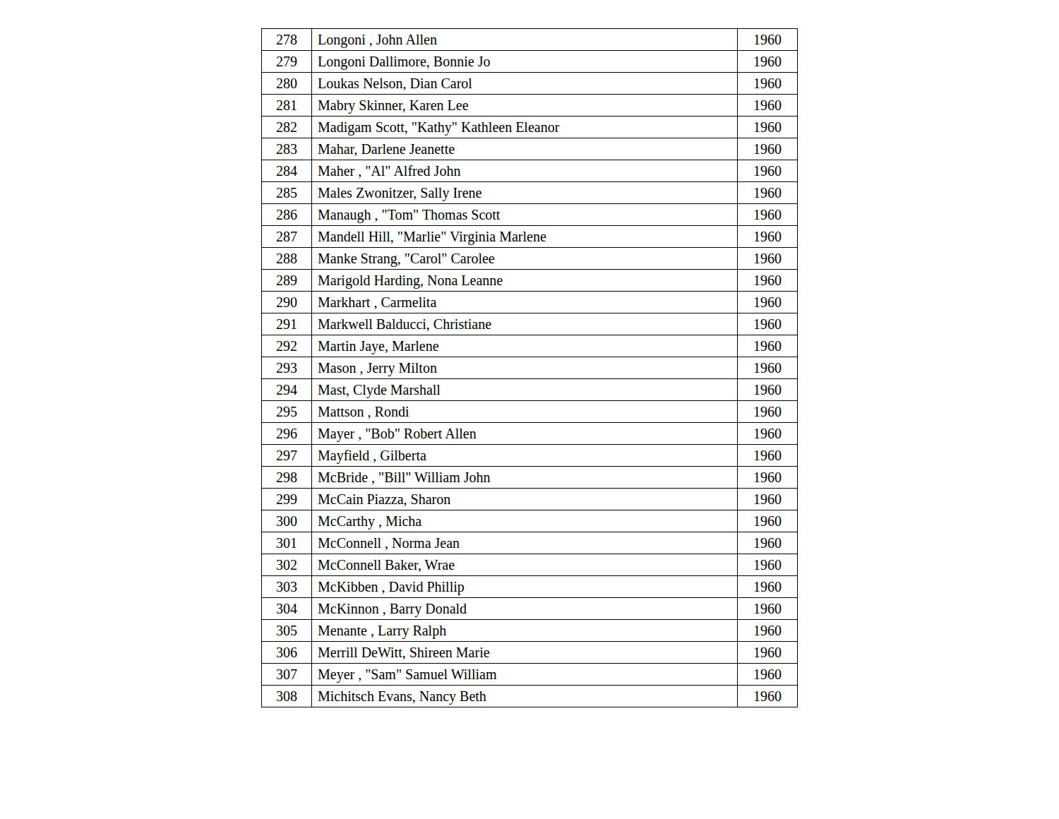| 278 | Longoni , John Allen | 1960 |
| 279 | Longoni Dallimore, Bonnie Jo | 1960 |
| 280 | Loukas Nelson, Dian Carol | 1960 |
| 281 | Mabry Skinner, Karen Lee | 1960 |
| 282 | Madigam Scott, "Kathy" Kathleen Eleanor | 1960 |
| 283 | Mahar, Darlene Jeanette | 1960 |
| 284 | Maher , "Al" Alfred John | 1960 |
| 285 | Males Zwonitzer, Sally Irene | 1960 |
| 286 | Manaugh , "Tom" Thomas Scott | 1960 |
| 287 | Mandell Hill, "Marlie" Virginia Marlene | 1960 |
| 288 | Manke Strang, "Carol" Carolee | 1960 |
| 289 | Marigold Harding, Nona Leanne | 1960 |
| 290 | Markhart , Carmelita | 1960 |
| 291 | Markwell Balducci, Christiane | 1960 |
| 292 | Martin Jaye, Marlene | 1960 |
| 293 | Mason , Jerry Milton | 1960 |
| 294 | Mast, Clyde Marshall | 1960 |
| 295 | Mattson , Rondi | 1960 |
| 296 | Mayer , "Bob" Robert Allen | 1960 |
| 297 | Mayfield , Gilberta | 1960 |
| 298 | McBride , "Bill" William John | 1960 |
| 299 | McCain Piazza, Sharon | 1960 |
| 300 | McCarthy , Micha | 1960 |
| 301 | McConnell , Norma Jean | 1960 |
| 302 | McConnell Baker, Wrae | 1960 |
| 303 | McKibben , David Phillip | 1960 |
| 304 | McKinnon , Barry Donald | 1960 |
| 305 | Menante , Larry Ralph | 1960 |
| 306 | Merrill DeWitt, Shireen Marie | 1960 |
| 307 | Meyer , "Sam" Samuel William | 1960 |
| 308 | Michitsch Evans, Nancy Beth | 1960 |